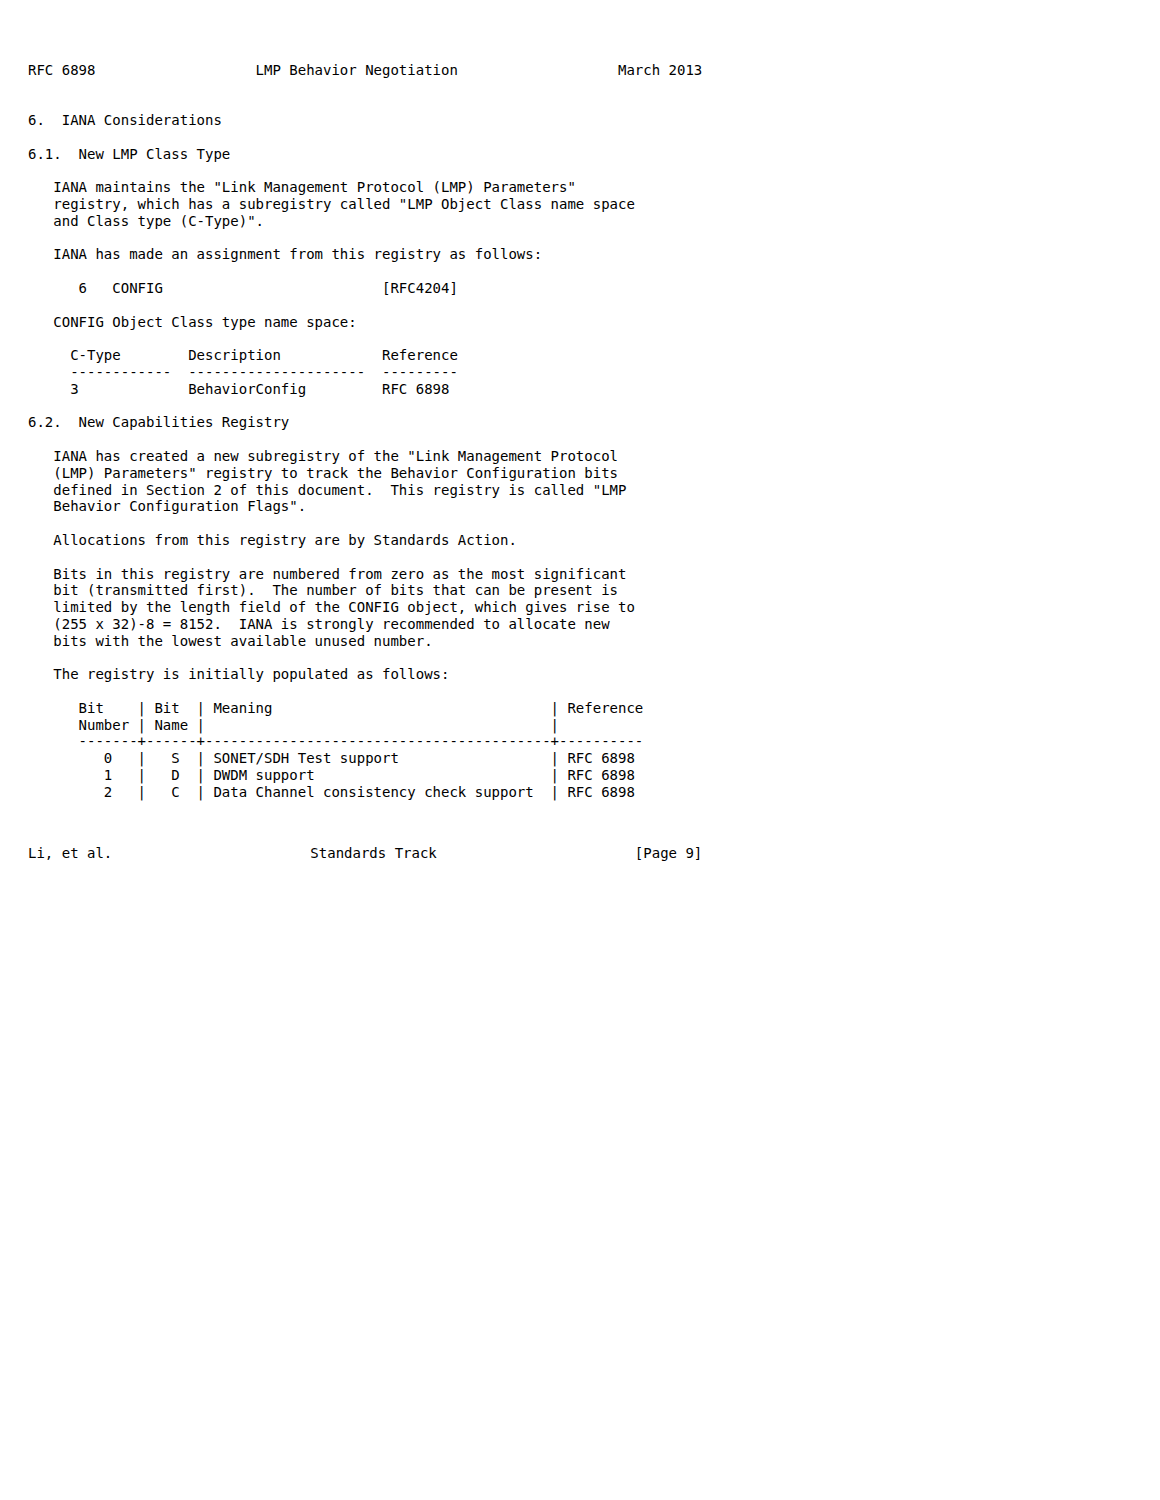RFC 6898 LMP Behavior Negotiation March 2013
6. IANA Considerations
6.1. New LMP Class Type
IANA maintains the "Link Management Protocol (LMP) Parameters" registry, which has a subregistry called "LMP Object Class name space and Class type (C-Type)". IANA has made an assignment from this registry as follows: 6 CONFIG [RFC4204] CONFIG Object Class type name space: C-Type Description Reference ------------ --------------------- --------- 3 BehaviorConfig RFC 6898
6.2. New Capabilities Registry
IANA has created a new subregistry of the "Link Management Protocol (LMP) Parameters" registry to track the Behavior Configuration bits defined in Section 2 of this document. This registry is called "LMP Behavior Configuration Flags". Allocations from this registry are by Standards Action. Bits in this registry are numbered from zero as the most significant bit (transmitted first). The number of bits that can be present is limited by the length field of the CONFIG object, which gives rise to (255 x 32)-8 = 8152. IANA is strongly recommended to allocate new bits with the lowest available unused number. The registry is initially populated as follows: Bit | Bit | Meaning | Reference Number | Name | | -------+------+-----------------------------------------+---------- 0 | S | SONET/SDH Test support | RFC 6898 1 | D | DWDM support | RFC 6898 2 | C | Data Channel consistency check support | RFC 6898
Li, et al. Standards Track[Page 9]